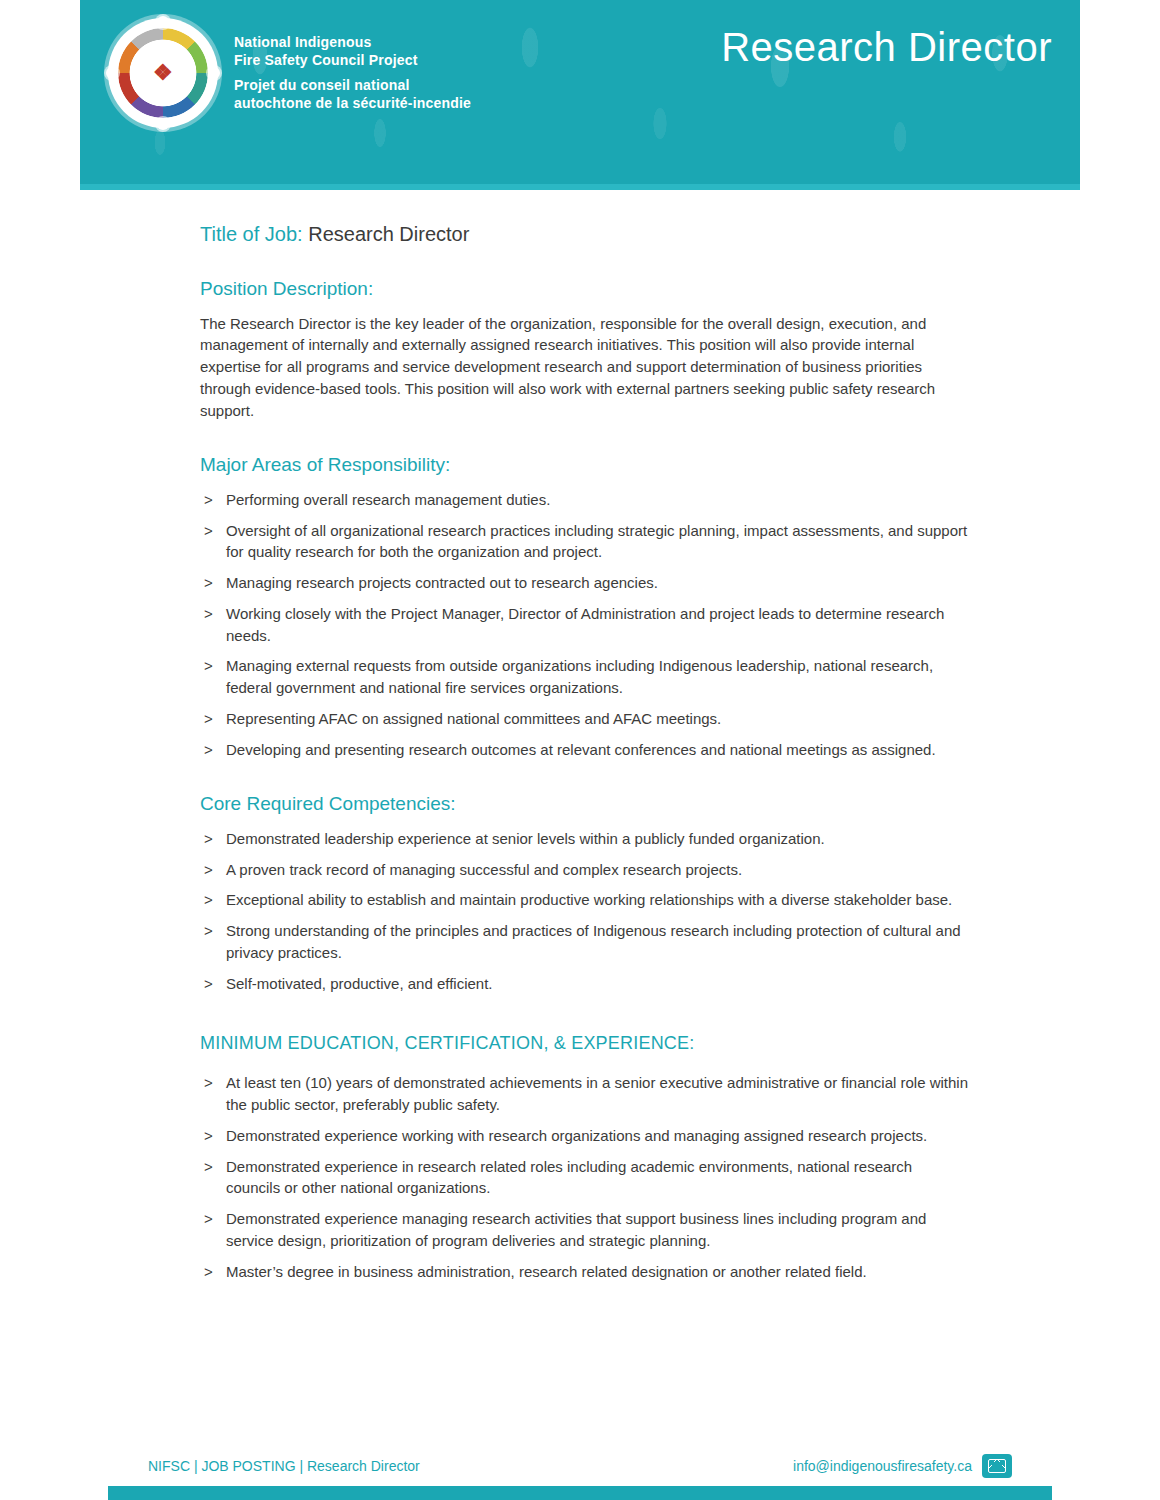❖
National Indigenous
Fire Safety Council Project
Projet du conseil national
autochtone de la sécurité-incendie
Research Director
Title of Job: Research Director
Position Description:
The Research Director is the key leader of the organization, responsible for the overall design, execution, and management of internally and externally assigned research initiatives. This position will also provide internal expertise for all programs and service development research and support determination of business priorities through evidence-based tools. This position will also work with external partners seeking public safety research support.
Major Areas of Responsibility:
Performing overall research management duties.
Oversight of all organizational research practices including strategic planning, impact assessments, and support for quality research for both the organization and project.
Managing research projects contracted out to research agencies.
Working closely with the Project Manager, Director of Administration and project leads to determine research needs.
Managing external requests from outside organizations including Indigenous leadership, national research, federal government and national fire services organizations.
Representing AFAC on assigned national committees and AFAC meetings.
Developing and presenting research outcomes at relevant conferences and national meetings as assigned.
Core Required Competencies:
Demonstrated leadership experience at senior levels within a publicly funded organization.
A proven track record of managing successful and complex research projects.
Exceptional ability to establish and maintain productive working relationships with a diverse stakeholder base.
Strong understanding of the principles and practices of Indigenous research including protection of cultural and privacy practices.
Self-motivated, productive, and efficient.
Minimum Education, Certification, & Experience:
At least ten (10) years of demonstrated achievements in a senior executive administrative or financial role within the public sector, preferably public safety.
Demonstrated experience working with research organizations and managing assigned research projects.
Demonstrated experience in research related roles including academic environments, national research councils or other national organizations.
Demonstrated experience managing research activities that support business lines including program and service design, prioritization of program deliveries and strategic planning.
Master’s degree in business administration, research related designation or another related field.
NIFSC | JOB POSTING | Research Director
info@indigenousfiresafety.ca